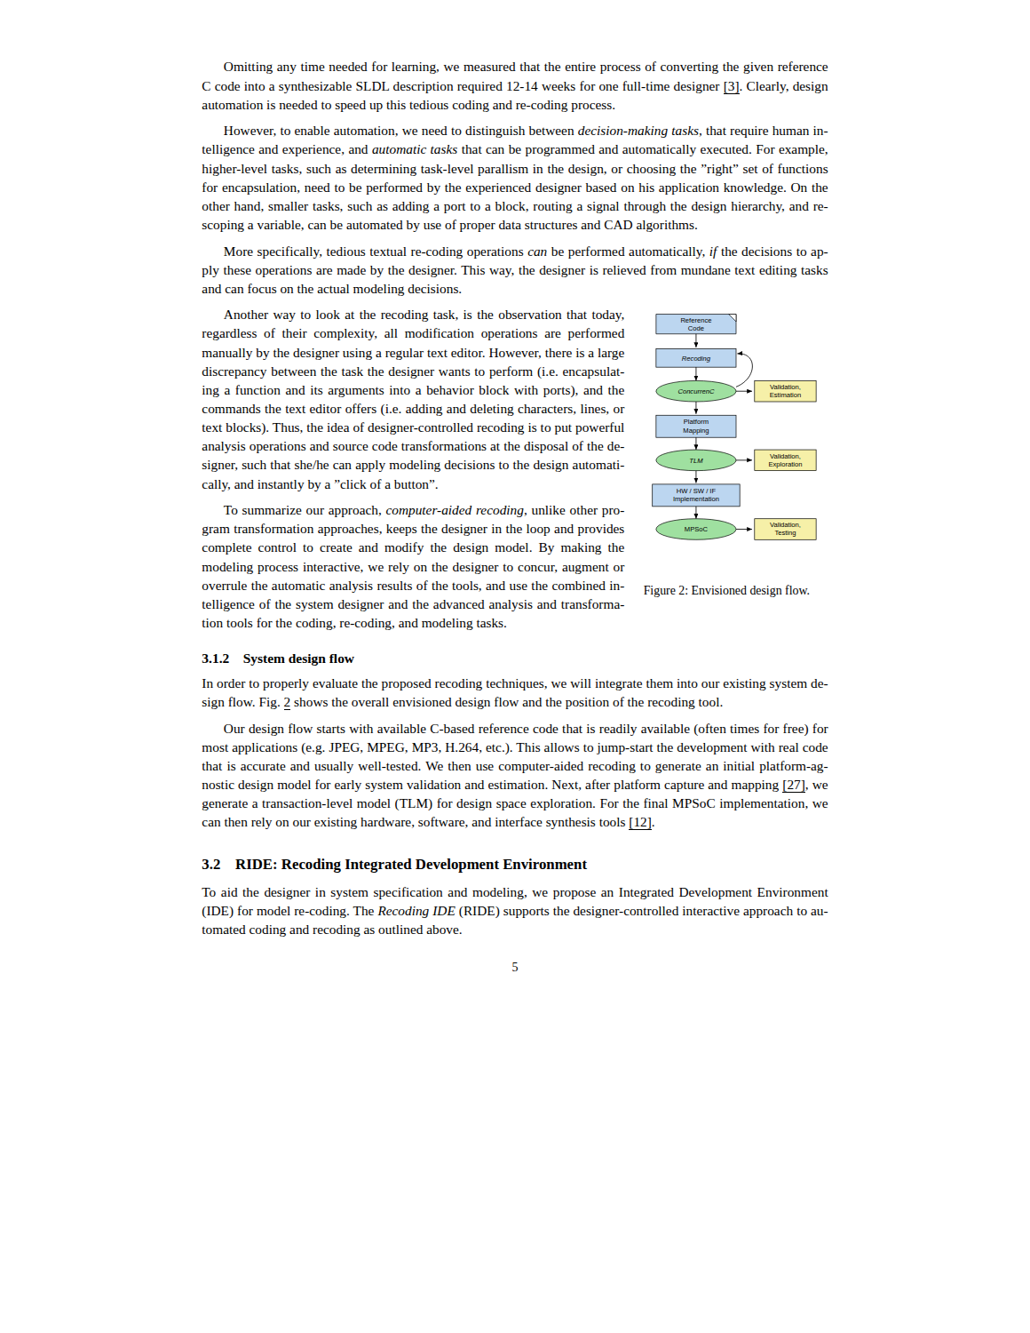Omitting any time needed for learning, we measured that the entire process of converting the given reference C code into a synthesizable SLDL description required 12-14 weeks for one full-time designer [3]. Clearly, design automation is needed to speed up this tedious coding and re-coding process.
However, to enable automation, we need to distinguish between decision-making tasks, that require human intelligence and experience, and automatic tasks that can be programmed and automatically executed. For example, higher-level tasks, such as determining task-level parallism in the design, or choosing the ”right” set of functions for encapsulation, need to be performed by the experienced designer based on his application knowledge. On the other hand, smaller tasks, such as adding a port to a block, routing a signal through the design hierarchy, and re-scoping a variable, can be automated by use of proper data structures and CAD algorithms.
More specifically, tedious textual re-coding operations can be performed automatically, if the decisions to apply these operations are made by the designer. This way, the designer is relieved from mundane text editing tasks and can focus on the actual modeling decisions.
Reference Code Recoding ConcurrenC Validation, Estimation Platform Mapping TLM Validation, Exploration HW / SW / IF Implementation MPSoC Validation, Testing
Figure 2: Envisioned design flow.
Another way to look at the recoding task, is the observation that today, regardless of their complexity, all modification operations are performed manually by the designer using a regular text editor. However, there is a large discrepancy between the task the designer wants to perform (i.e. encapsulating a function and its arguments into a behavior block with ports), and the commands the text editor offers (i.e. adding and deleting characters, lines, or text blocks). Thus, the idea of designer-controlled recoding is to put powerful analysis operations and source code transformations at the disposal of the designer, such that she/he can apply modeling decisions to the design automatically, and instantly by a ”click of a button”.
To summarize our approach, computer-aided recoding, unlike other program transformation approaches, keeps the designer in the loop and provides complete control to create and modify the design model. By making the modeling process interactive, we rely on the designer to concur, augment or overrule the automatic analysis results of the tools, and use the combined intelligence of the system designer and the advanced analysis and transformation tools for the coding, re-coding, and modeling tasks.
3.1.2 System design flow
In order to properly evaluate the proposed recoding techniques, we will integrate them into our existing system design flow. Fig. 2 shows the overall envisioned design flow and the position of the recoding tool.
Our design flow starts with available C-based reference code that is readily available (often times for free) for most applications (e.g. JPEG, MPEG, MP3, H.264, etc.). This allows to jump-start the development with real code that is accurate and usually well-tested. We then use computer-aided recoding to generate an initial platform-agnostic design model for early system validation and estimation. Next, after platform capture and mapping [27], we generate a transaction-level model (TLM) for design space exploration. For the final MPSoC implementation, we can then rely on our existing hardware, software, and interface synthesis tools [12].
3.2 RIDE: Recoding Integrated Development Environment
To aid the designer in system specification and modeling, we propose an Integrated Development Environment (IDE) for model re-coding. The Recoding IDE (RIDE) supports the designer-controlled interactive approach to automated coding and recoding as outlined above.
5